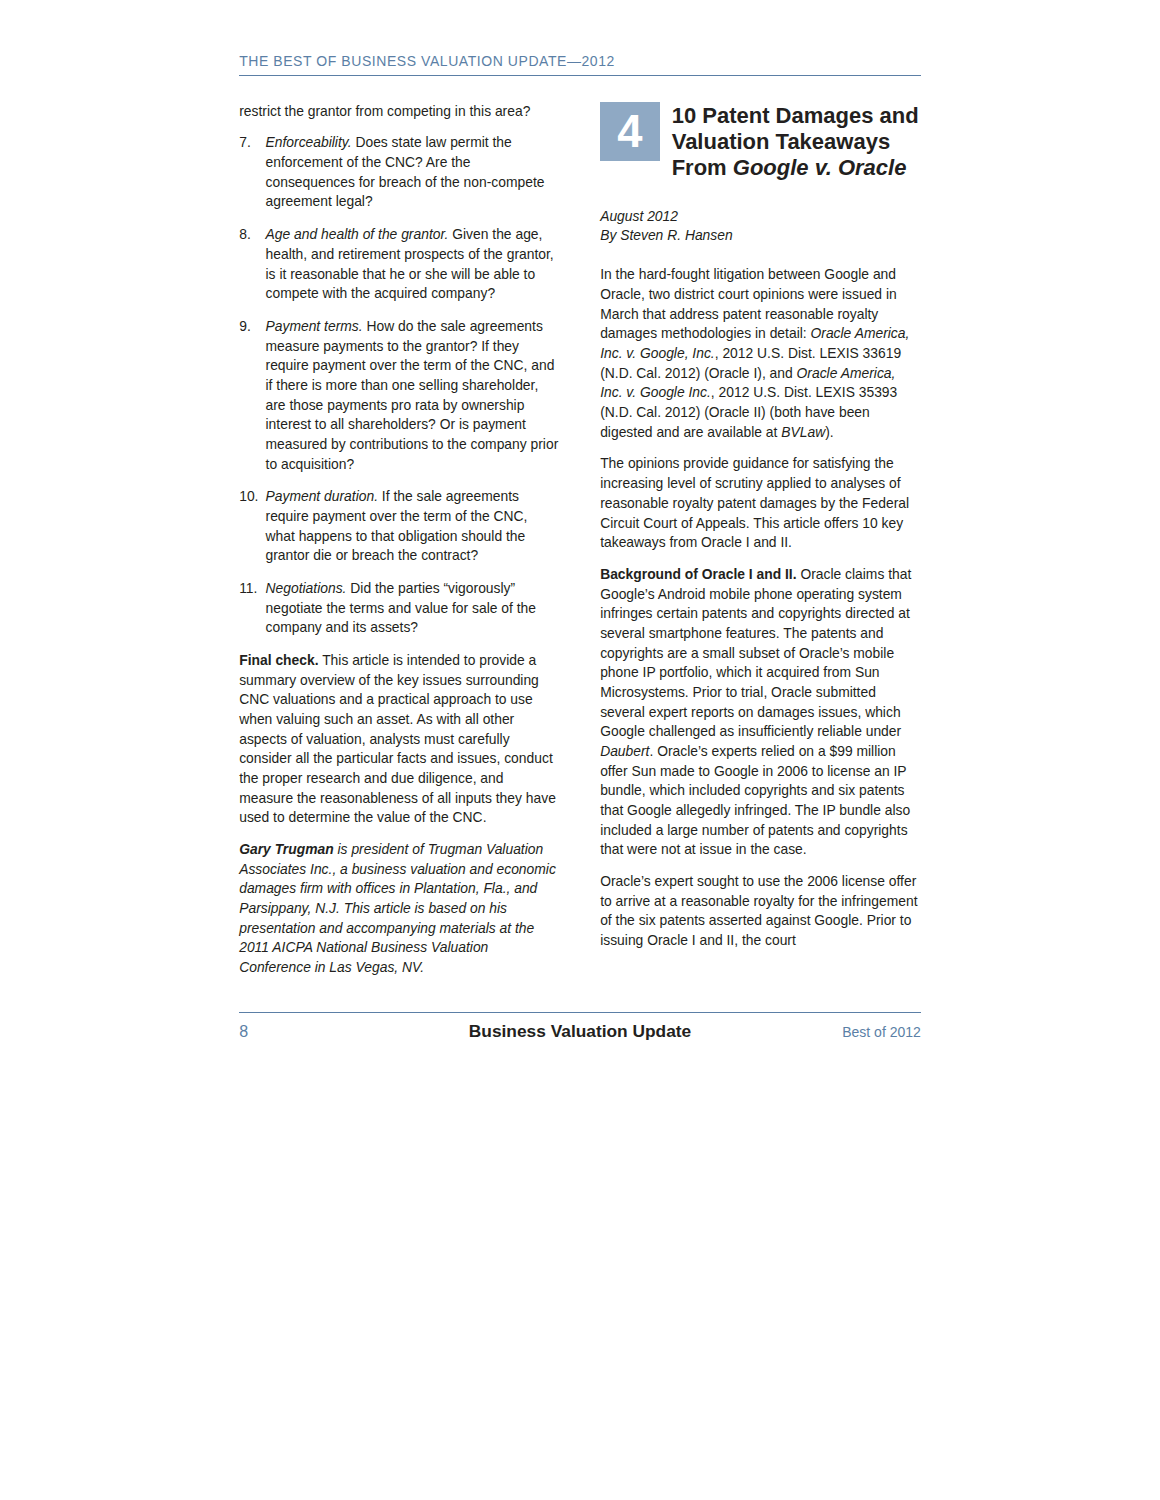The Best of Business Valuation Update—2012
restrict the grantor from competing in this area?
7. Enforceability. Does state law permit the enforcement of the CNC? Are the consequences for breach of the non-compete agreement legal?
8. Age and health of the grantor. Given the age, health, and retirement prospects of the grantor, is it reasonable that he or she will be able to compete with the acquired company?
9. Payment terms. How do the sale agreements measure payments to the grantor? If they require payment over the term of the CNC, and if there is more than one selling shareholder, are those payments pro rata by ownership interest to all shareholders? Or is payment measured by contributions to the company prior to acquisition?
10. Payment duration. If the sale agreements require payment over the term of the CNC, what happens to that obligation should the grantor die or breach the contract?
11. Negotiations. Did the parties “vigorously” negotiate the terms and value for sale of the company and its assets?
Final check. This article is intended to provide a summary overview of the key issues surrounding CNC valuations and a practical approach to use when valuing such an asset. As with all other aspects of valuation, analysts must carefully consider all the particular facts and issues, conduct the proper research and due diligence, and measure the reasonableness of all inputs they have used to determine the value of the CNC.
Gary Trugman is president of Trugman Valuation Associates Inc., a business valuation and economic damages firm with offices in Plantation, Fla., and Parsippany, N.J. This article is based on his presentation and accompanying materials at the 2011 AICPA National Business Valuation Conference in Las Vegas, NV.
4
10 Patent Damages and Valuation Takeaways From Google v. Oracle
August 2012
By Steven R. Hansen
In the hard-fought litigation between Google and Oracle, two district court opinions were issued in March that address patent reasonable royalty damages methodologies in detail: Oracle America, Inc. v. Google, Inc., 2012 U.S. Dist. LEXIS 33619 (N.D. Cal. 2012) (Oracle I), and Oracle America, Inc. v. Google Inc., 2012 U.S. Dist. LEXIS 35393 (N.D. Cal. 2012) (Oracle II) (both have been digested and are available at BVLaw).
The opinions provide guidance for satisfying the increasing level of scrutiny applied to analyses of reasonable royalty patent damages by the Federal Circuit Court of Appeals. This article offers 10 key takeaways from Oracle I and II.
Background of Oracle I and II. Oracle claims that Google’s Android mobile phone operating system infringes certain patents and copyrights directed at several smartphone features. The patents and copyrights are a small subset of Oracle’s mobile phone IP portfolio, which it acquired from Sun Microsystems. Prior to trial, Oracle submitted several expert reports on damages issues, which Google challenged as insufficiently reliable under Daubert. Oracle’s experts relied on a $99 million offer Sun made to Google in 2006 to license an IP bundle, which included copyrights and six patents that Google allegedly infringed. The IP bundle also included a large number of patents and copyrights that were not at issue in the case.
Oracle’s expert sought to use the 2006 license offer to arrive at a reasonable royalty for the infringement of the six patents asserted against Google. Prior to issuing Oracle I and II, the court
8
Business Valuation Update
Best of 2012